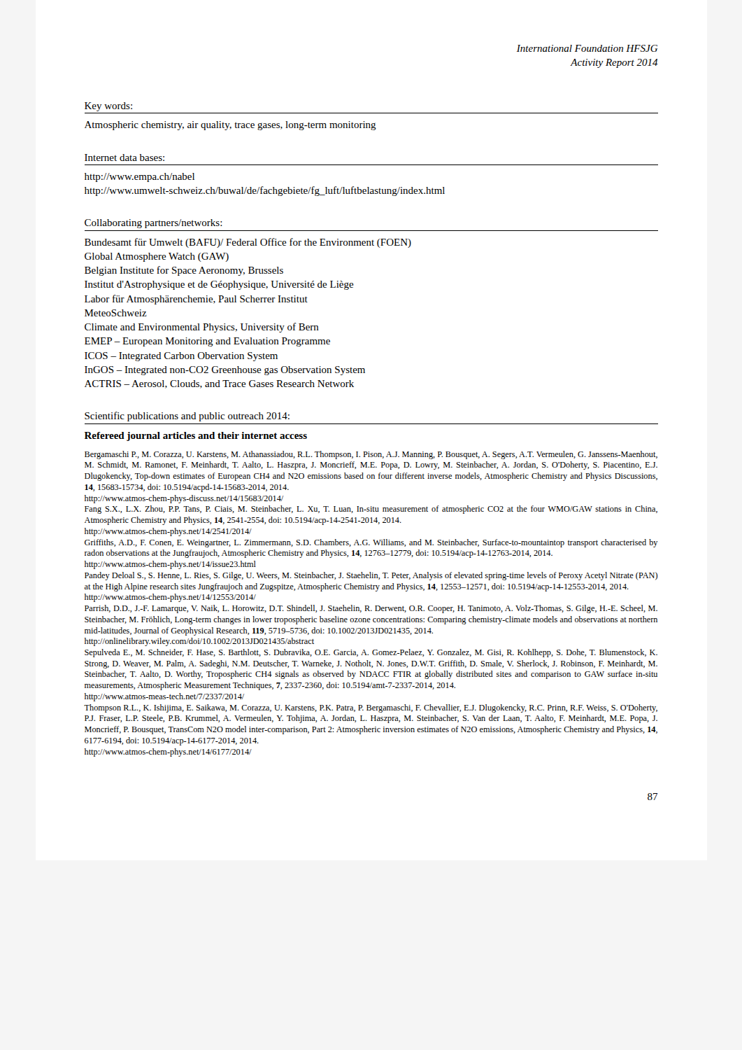International Foundation HFSJG
Activity Report 2014
Key words:
Atmospheric chemistry, air quality, trace gases, long-term monitoring
Internet data bases:
http://www.empa.ch/nabel
http://www.umwelt-schweiz.ch/buwal/de/fachgebiete/fg_luft/luftbelastung/index.html
Collaborating partners/networks:
Bundesamt für Umwelt (BAFU)/ Federal Office for the Environment (FOEN)
Global Atmosphere Watch (GAW)
Belgian Institute for Space Aeronomy, Brussels
Institut d'Astrophysique et de Géophysique, Université de Liège
Labor für Atmosphärenchemie, Paul Scherrer Institut
MeteoSchweiz
Climate and Environmental Physics, University of Bern
EMEP – European Monitoring and Evaluation Programme
ICOS – Integrated Carbon Obervation System
InGOS – Integrated non-CO2 Greenhouse gas Observation System
ACTRIS – Aerosol, Clouds, and Trace Gases Research Network
Scientific publications and public outreach 2014:
Refereed journal articles and their internet access
Bergamaschi P., M. Corazza, U. Karstens, M. Athanassiadou, R.L. Thompson, I. Pison, A.J. Manning, P. Bousquet, A. Segers, A.T. Vermeulen, G. Janssens-Maenhout, M. Schmidt, M. Ramonet, F. Meinhardt, T. Aalto, L. Haszpra, J. Moncrieff, M.E. Popa, D. Lowry, M. Steinbacher, A. Jordan, S. O'Doherty, S. Piacentino, E.J. Dlugokencky, Top-down estimates of European CH4 and N2O emissions based on four different inverse models, Atmospheric Chemistry and Physics Discussions, 14, 15683-15734, doi: 10.5194/acpd-14-15683-2014, 2014.
http://www.atmos-chem-phys-discuss.net/14/15683/2014/
Fang S.X., L.X. Zhou, P.P. Tans, P. Ciais, M. Steinbacher, L. Xu, T. Luan, In-situ measurement of atmospheric CO2 at the four WMO/GAW stations in China, Atmospheric Chemistry and Physics, 14, 2541-2554, doi: 10.5194/acp-14-2541-2014, 2014.
http://www.atmos-chem-phys.net/14/2541/2014/
Griffiths, A.D., F. Conen, E. Weingartner, L. Zimmermann, S.D. Chambers, A.G. Williams, and M. Steinbacher, Surface-to-mountaintop transport characterised by radon observations at the Jungfraujoch, Atmospheric Chemistry and Physics, 14, 12763–12779, doi: 10.5194/acp-14-12763-2014, 2014.
http://www.atmos-chem-phys.net/14/issue23.html
Pandey Deloal S., S. Henne, L. Ries, S. Gilge, U. Weers, M. Steinbacher, J. Staehelin, T. Peter, Analysis of elevated spring-time levels of Peroxy Acetyl Nitrate (PAN) at the High Alpine research sites Jungfraujoch and Zugspitze, Atmospheric Chemistry and Physics, 14, 12553–12571, doi: 10.5194/acp-14-12553-2014, 2014.
http://www.atmos-chem-phys.net/14/12553/2014/
Parrish, D.D., J.-F. Lamarque, V. Naik, L. Horowitz, D.T. Shindell, J. Staehelin, R. Derwent, O.R. Cooper, H. Tanimoto, A. Volz-Thomas, S. Gilge, H.-E. Scheel, M. Steinbacher, M. Fröhlich, Long-term changes in lower tropospheric baseline ozone concentrations: Comparing chemistry-climate models and observations at northern mid-latitudes, Journal of Geophysical Research, 119, 5719–5736, doi: 10.1002/2013JD021435, 2014.
http://onlinelibrary.wiley.com/doi/10.1002/2013JD021435/abstract
Sepulveda E., M. Schneider, F. Hase, S. Barthlott, S. Dubravika, O.E. Garcia, A. Gomez-Pelaez, Y. Gonzalez, M. Gisi, R. Kohlhepp, S. Dohe, T. Blumenstock, K. Strong, D. Weaver, M. Palm, A. Sadeghi, N.M. Deutscher, T. Warneke, J. Notholt, N. Jones, D.W.T. Griffith, D. Smale, V. Sherlock, J. Robinson, F. Meinhardt, M. Steinbacher, T. Aalto, D. Worthy, Tropospheric CH4 signals as observed by NDACC FTIR at globally distributed sites and comparison to GAW surface in-situ measurements, Atmospheric Measurement Techniques, 7, 2337-2360, doi: 10.5194/amt-7-2337-2014, 2014.
http://www.atmos-meas-tech.net/7/2337/2014/
Thompson R.L., K. Ishijima, E. Saikawa, M. Corazza, U. Karstens, P.K. Patra, P. Bergamaschi, F. Chevallier, E.J. Dlugokencky, R.C. Prinn, R.F. Weiss, S. O'Doherty, P.J. Fraser, L.P. Steele, P.B. Krummel, A. Vermeulen, Y. Tohjima, A. Jordan, L. Haszpra, M. Steinbacher, S. Van der Laan, T. Aalto, F. Meinhardt, M.E. Popa, J. Moncrieff, P. Bousquet, TransCom N2O model inter-comparison, Part 2: Atmospheric inversion estimates of N2O emissions, Atmospheric Chemistry and Physics, 14, 6177-6194, doi: 10.5194/acp-14-6177-2014, 2014.
http://www.atmos-chem-phys.net/14/6177/2014/
87